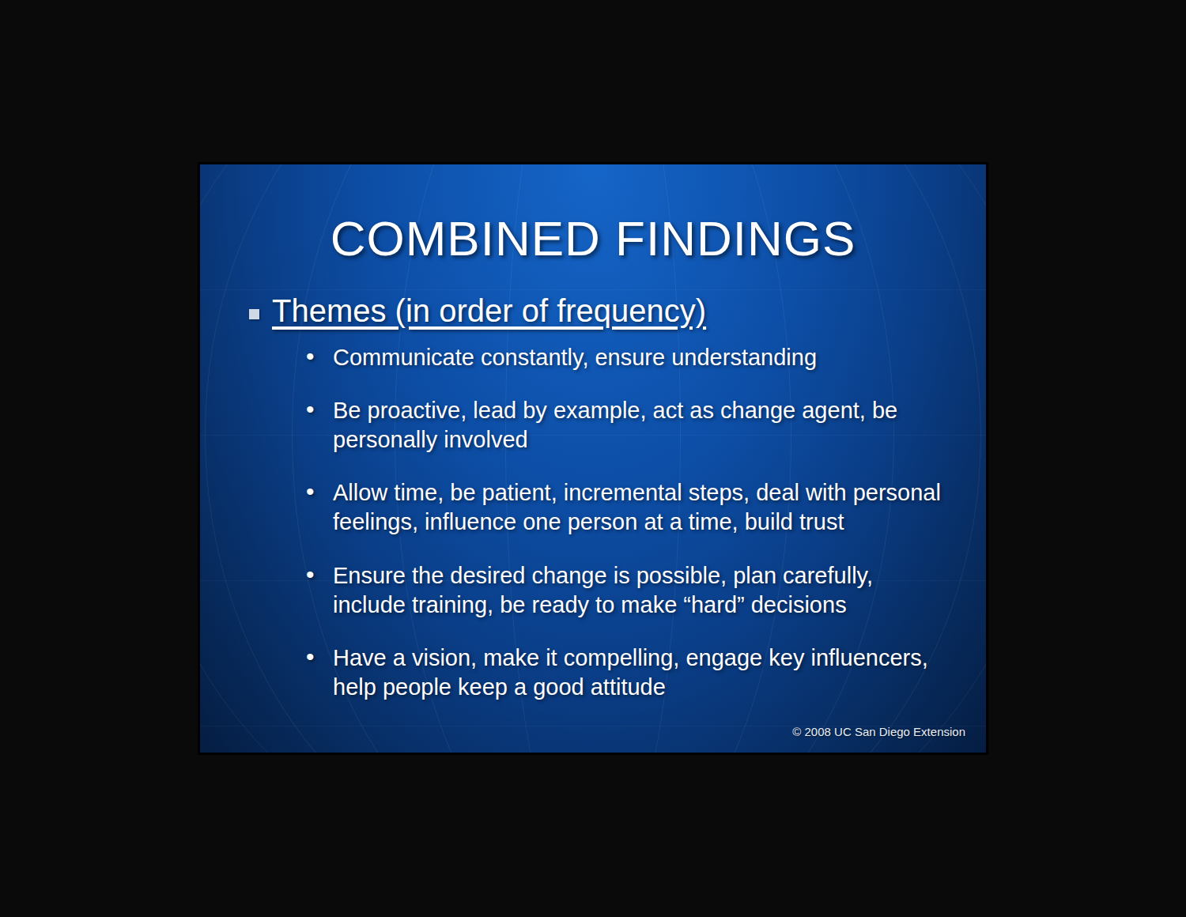COMBINED FINDINGS
Themes (in order of frequency)
Communicate constantly, ensure understanding
Be proactive, lead by example, act as change agent, be personally involved
Allow time, be patient, incremental steps, deal with personal feelings, influence one person at a time, build trust
Ensure the desired change is possible, plan carefully, include training, be ready to make “hard” decisions
Have a vision, make it compelling, engage key influencers, help people keep a good attitude
© 2008 UC San Diego Extension